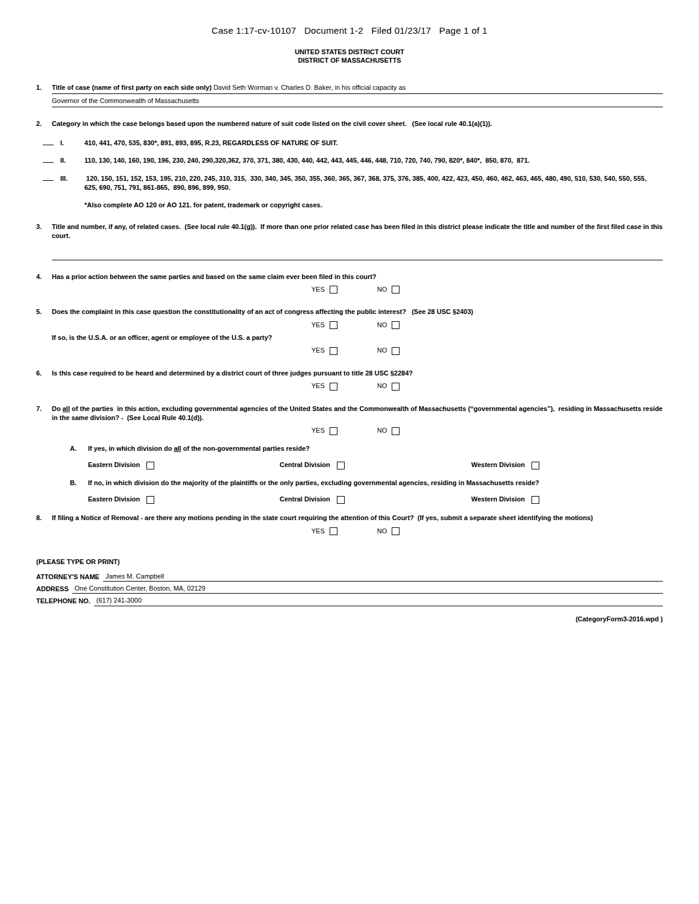Case 1:17-cv-10107 Document 1-2 Filed 01/23/17 Page 1 of 1
UNITED STATES DISTRICT COURT
DISTRICT OF MASSACHUSETTS
1.
Title of case (name of first party on each side only) David Seth Worman v. Charles D. Baker, in his official capacity as Governor of the Commonwealth of Massachusetts
2.
Category in which the case belongs based upon the numbered nature of suit code listed on the civil cover sheet. (See local rule 40.1(a)(1)).
I.
410, 441, 470, 535, 830*, 891, 893, 895, R.23, REGARDLESS OF NATURE OF SUIT.
II.
110, 130, 140, 160, 190, 196, 230, 240, 290,320,362, 370, 371, 380, 430, 440, 442, 443, 445, 446, 448, 710, 720, 740, 790, 820*, 840*, 850, 870, 871.
III.
120, 150, 151, 152, 153, 195, 210, 220, 245, 310, 315, 330, 340, 345, 350, 355, 360, 365, 367, 368, 375, 376, 385, 400, 422, 423, 450, 460, 462, 463, 465, 480, 490, 510, 530, 540, 550, 555, 625, 690, 751, 791, 861-865, 890, 896, 899, 950.
*Also complete AO 120 or AO 121. for patent, trademark or copyright cases.
3.
Title and number, if any, of related cases. (See local rule 40.1(g)). If more than one prior related case has been filed in this district please indicate the title and number of the first filed case in this court.
4.
Has a prior action between the same parties and based on the same claim ever been filed in this court?
YES
NO
5.
Does the complaint in this case question the constitutionality of an act of congress affecting the public interest? (See 28 USC §2403)
YES
NO
If so, is the U.S.A. or an officer, agent or employee of the U.S. a party?
YES
NO
6.
Is this case required to be heard and determined by a district court of three judges pursuant to title 28 USC §2284?
YES
NO
7.
Do all of the parties in this action, excluding governmental agencies of the United States and the Commonwealth of Massachusetts (“governmental agencies”), residing in Massachusetts reside in the same division? - (See Local Rule 40.1(d)).
YES
NO
A.
If yes, in which division do all of the non-governmental parties reside?
Eastern Division
Central Division
Western Division
B.
If no, in which division do the majority of the plaintiffs or the only parties, excluding governmental agencies, residing in Massachusetts reside?
Eastern Division
Central Division
Western Division
8.
If filing a Notice of Removal - are there any motions pending in the state court requiring the attention of this Court? (If yes, submit a separate sheet identifying the motions)
YES
NO
(PLEASE TYPE OR PRINT)
ATTORNEY'S NAME
James M. Campbell
ADDRESS
One Constitution Center, Boston, MA, 02129
TELEPHONE NO.
(617) 241-3000
(CategoryForm3-2016.wpd )